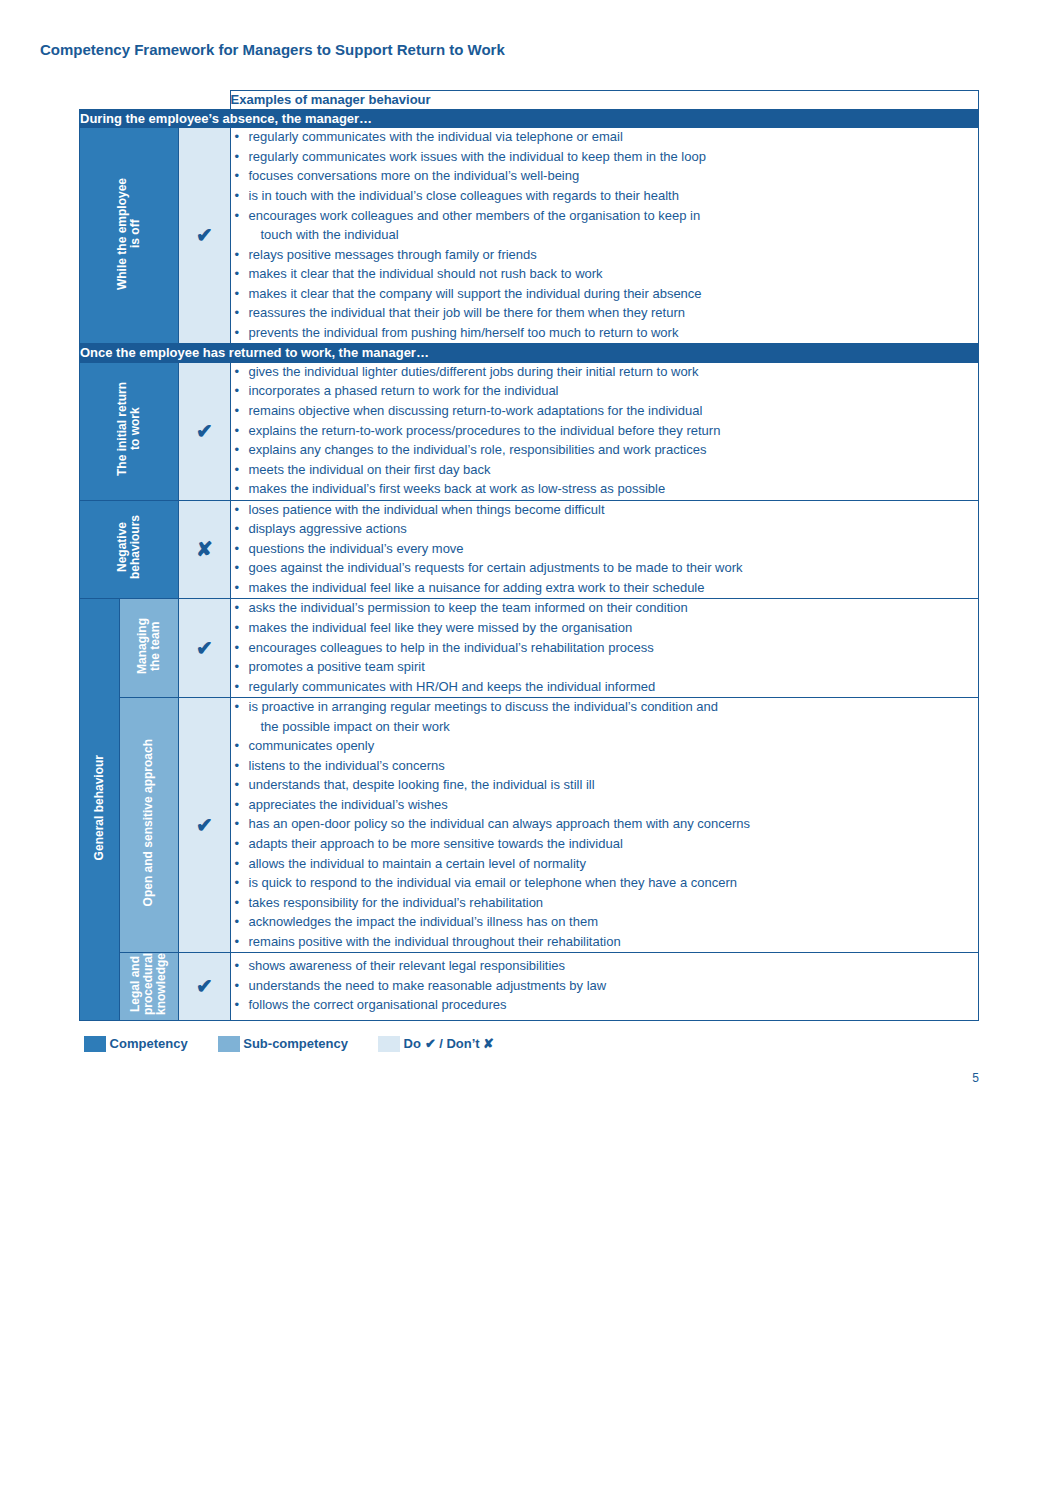Competency Framework for Managers to Support Return to Work
| | Examples of manager behaviour |
| During the employee’s absence, the manager… |
| While the employee is off | ✔ | regularly communicates with the individual via telephone or email regularly communicates work issues with the individual to keep them in the loop focuses conversations more on the individual’s well-being is in touch with the individual’s close colleagues with regards to their health encourages work colleagues and other members of the organisation to keep in touch with the individual relays positive messages through family or friends makes it clear that the individual should not rush back to work makes it clear that the company will support the individual during their absence reassures the individual that their job will be there for them when they return prevents the individual from pushing him/herself too much to return to work |
| Once the employee has returned to work, the manager… |
| The initial return to work | ✔ | gives the individual lighter duties/different jobs during their initial return to work incorporates a phased return to work for the individual remains objective when discussing return-to-work adaptations for the individual explains the return-to-work process/procedures to the individual before they return explains any changes to the individual’s role, responsibilities and work practices meets the individual on their first day back makes the individual’s first weeks back at work as low-stress as possible |
| Negative behaviours | ✘ | loses patience with the individual when things become difficult displays aggressive actions questions the individual’s every move goes against the individual’s requests for certain adjustments to be made to their work makes the individual feel like a nuisance for adding extra work to their schedule |
| General behaviour | Managing the team | ✔ | asks the individual’s permission to keep the team informed on their condition makes the individual feel like they were missed by the organisation encourages colleagues to help in the individual’s rehabilitation process promotes a positive team spirit regularly communicates with HR/OH and keeps the individual informed |
| Open and sensitive approach | ✔ | is proactive in arranging regular meetings to discuss the individual’s condition and the possible impact on their work communicates openly listens to the individual’s concerns understands that, despite looking fine, the individual is still ill appreciates the individual’s wishes has an open-door policy so the individual can always approach them with any concerns adapts their approach to be more sensitive towards the individual allows the individual to maintain a certain level of normality is quick to respond to the individual via email or telephone when they have a concern takes responsibility for the individual’s rehabilitation acknowledges the impact the individual’s illness has on them remains positive with the individual throughout their rehabilitation |
| Legal and procedural knowledge | ✔ | shows awareness of their relevant legal responsibilities understands the need to make reasonable adjustments by law follows the correct organisational procedures |
Competency Sub-competency Do ✔ / Don’t ✘
5